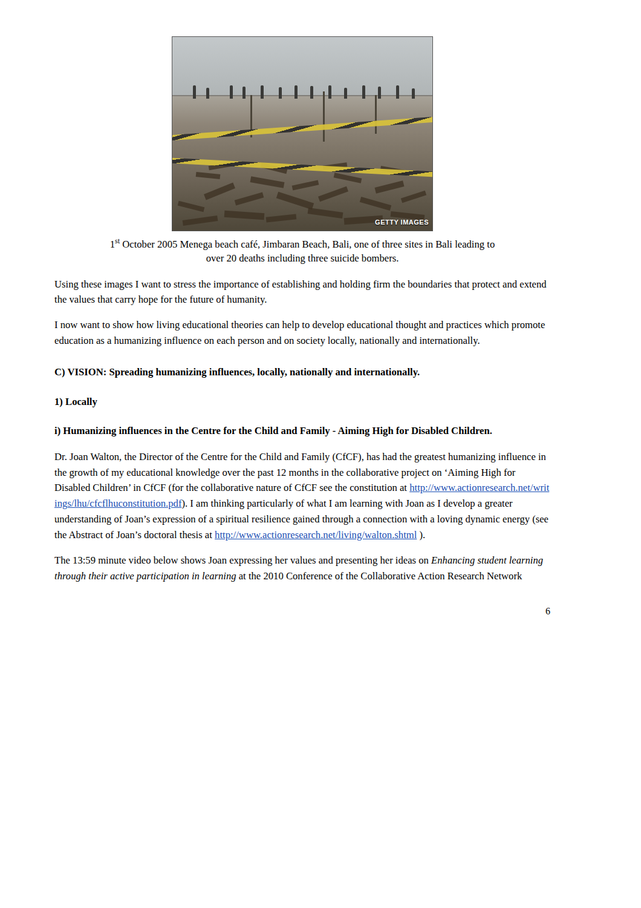GETTY IMAGES
1st October 2005 Menega beach café, Jimbaran Beach, Bali, one of three sites in Bali leading to over 20 deaths including three suicide bombers.
Using these images I want to stress the importance of establishing and holding firm the boundaries that protect and extend the values that carry hope for the future of humanity.
I now want to show how living educational theories can help to develop educational thought and practices which promote education as a humanizing influence on each person and on society locally, nationally and internationally.
C) VISION: Spreading humanizing influences, locally, nationally and internationally.
1) Locally
i) Humanizing influences in the Centre for the Child and Family - Aiming High for Disabled Children.
Dr. Joan Walton, the Director of the Centre for the Child and Family (CfCF), has had the greatest humanizing influence in the growth of my educational knowledge over the past 12 months in the collaborative project on ‘Aiming High for Disabled Children’ in CfCF (for the collaborative nature of CfCF see the constitution at http://www.actionresearch.net/writings/lhu/cfcflhuconstitution.pdf). I am thinking particularly of what I am learning with Joan as I develop a greater understanding of Joan’s expression of a spiritual resilience gained through a connection with a loving dynamic energy (see the Abstract of Joan’s doctoral thesis at http://www.actionresearch.net/living/walton.shtml ).
The 13:59 minute video below shows Joan expressing her values and presenting her ideas on Enhancing student learning through their active participation in learning at the 2010 Conference of the Collaborative Action Research Network
6